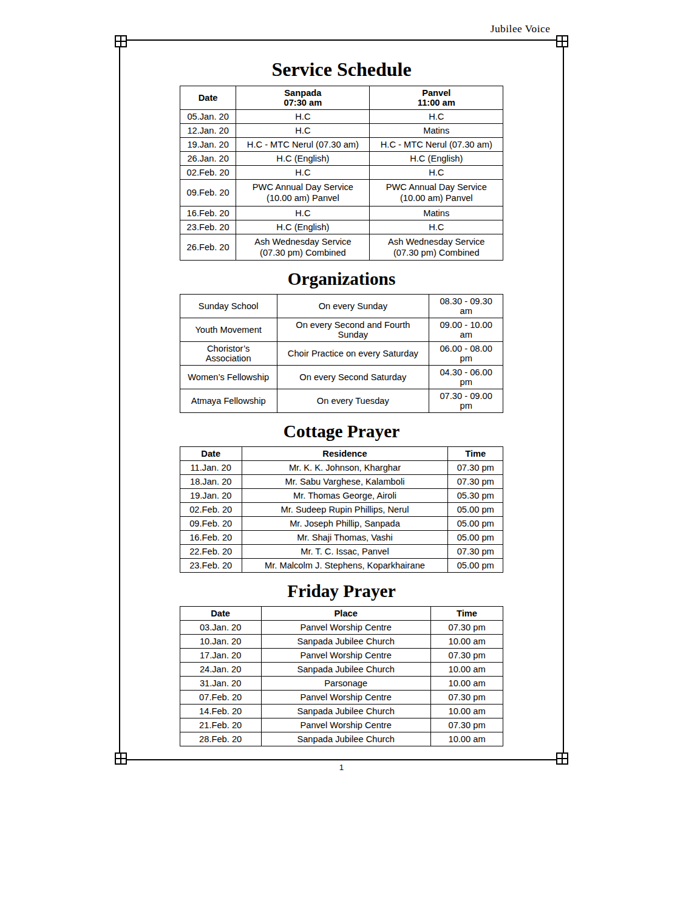Jubilee Voice
Service Schedule
| Date | Sanpada 07:30 am | Panvel 11:00 am |
| --- | --- | --- |
| 05.Jan. 20 | H.C | H.C |
| 12.Jan. 20 | H.C | Matins |
| 19.Jan. 20 | H.C - MTC Nerul (07.30 am) | H.C - MTC Nerul (07.30 am) |
| 26.Jan. 20 | H.C (English) | H.C (English) |
| 02.Feb. 20 | H.C | H.C |
| 09.Feb. 20 | PWC Annual Day Service (10.00 am) Panvel | PWC Annual Day Service (10.00 am) Panvel |
| 16.Feb. 20 | H.C | Matins |
| 23.Feb. 20 | H.C (English) | H.C |
| 26.Feb. 20 | Ash Wednesday Service (07.30 pm) Combined | Ash Wednesday Service (07.30 pm) Combined |
Organizations
| Sunday School | On every Sunday | 08.30 - 09.30 am |
| Youth Movement | On every Second and Fourth Sunday | 09.00 - 10.00 am |
| Choristor’s Association | Choir Practice on every Saturday | 06.00 - 08.00 pm |
| Women’s Fellowship | On every Second Saturday | 04.30 - 06.00 pm |
| Atmaya Fellowship | On every Tuesday | 07.30 - 09.00 pm |
Cottage Prayer
| Date | Residence | Time |
| --- | --- | --- |
| 11.Jan. 20 | Mr. K. K. Johnson, Kharghar | 07.30 pm |
| 18.Jan. 20 | Mr. Sabu Varghese, Kalamboli | 07.30 pm |
| 19.Jan. 20 | Mr. Thomas George, Airoli | 05.30 pm |
| 02.Feb. 20 | Mr. Sudeep Rupin Phillips, Nerul | 05.00 pm |
| 09.Feb. 20 | Mr. Joseph Phillip, Sanpada | 05.00 pm |
| 16.Feb. 20 | Mr. Shaji Thomas, Vashi | 05.00 pm |
| 22.Feb. 20 | Mr. T. C. Issac, Panvel | 07.30 pm |
| 23.Feb. 20 | Mr. Malcolm J. Stephens, Koparkhairane | 05.00 pm |
Friday Prayer
| Date | Place | Time |
| --- | --- | --- |
| 03.Jan. 20 | Panvel Worship Centre | 07.30 pm |
| 10.Jan. 20 | Sanpada Jubilee Church | 10.00 am |
| 17.Jan. 20 | Panvel Worship Centre | 07.30 pm |
| 24.Jan. 20 | Sanpada Jubilee Church | 10.00 am |
| 31.Jan. 20 | Parsonage | 10.00 am |
| 07.Feb. 20 | Panvel Worship Centre | 07.30 pm |
| 14.Feb. 20 | Sanpada Jubilee Church | 10.00 am |
| 21.Feb. 20 | Panvel Worship Centre | 07.30 pm |
| 28.Feb. 20 | Sanpada Jubilee Church | 10.00 am |
1